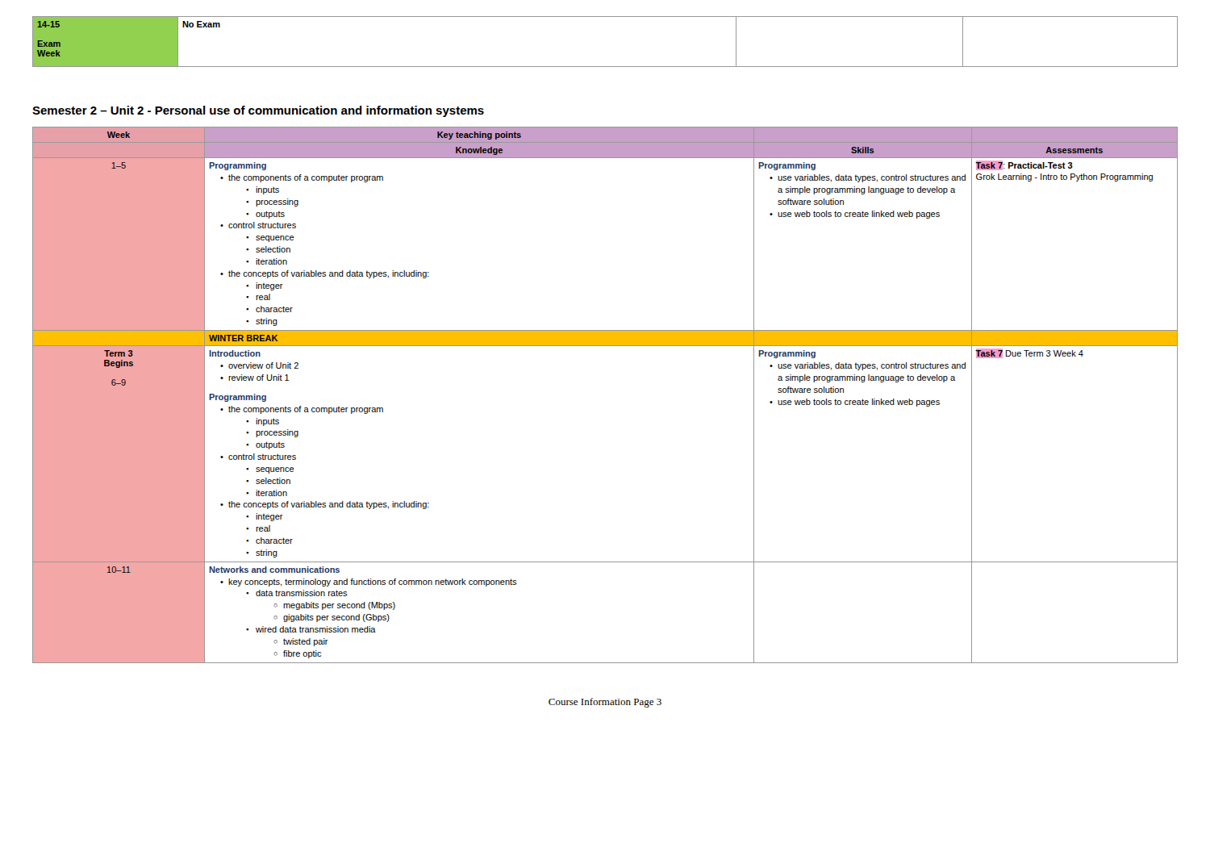| 14-15 Exam Week | No Exam | | |
Semester 2 – Unit 2 - Personal use of communication and information systems
| Week | Key teaching points | | |
| --- | --- | --- | --- |
| | Knowledge | Skills | Assessments |
| 1–5 | Programming the components of a computer program inputs processing outputs control structures sequence selection iteration the concepts of variables and data types, including: integer real character string | Programming use variables, data types, control structures and a simple programming language to develop a software solution use web tools to create linked web pages | Task 7 : Practical-Test 3 Grok Learning - Intro to Python Programming |
| | WINTER BREAK | | |
| Term 3 Begins 6–9 | Introduction overview of Unit 2 review of Unit 1 Programming the components of a computer program inputs processing outputs control structures sequence selection iteration the concepts of variables and data types, including: integer real character string | Programming use variables, data types, control structures and a simple programming language to develop a software solution use web tools to create linked web pages | Task 7 Due Term 3 Week 4 |
| 10–11 | Networks and communications key concepts, terminology and functions of common network components data transmission rates megabits per second (Mbps) gigabits per second (Gbps) wired data transmission media twisted pair fibre optic | | |
Course Information Page 3